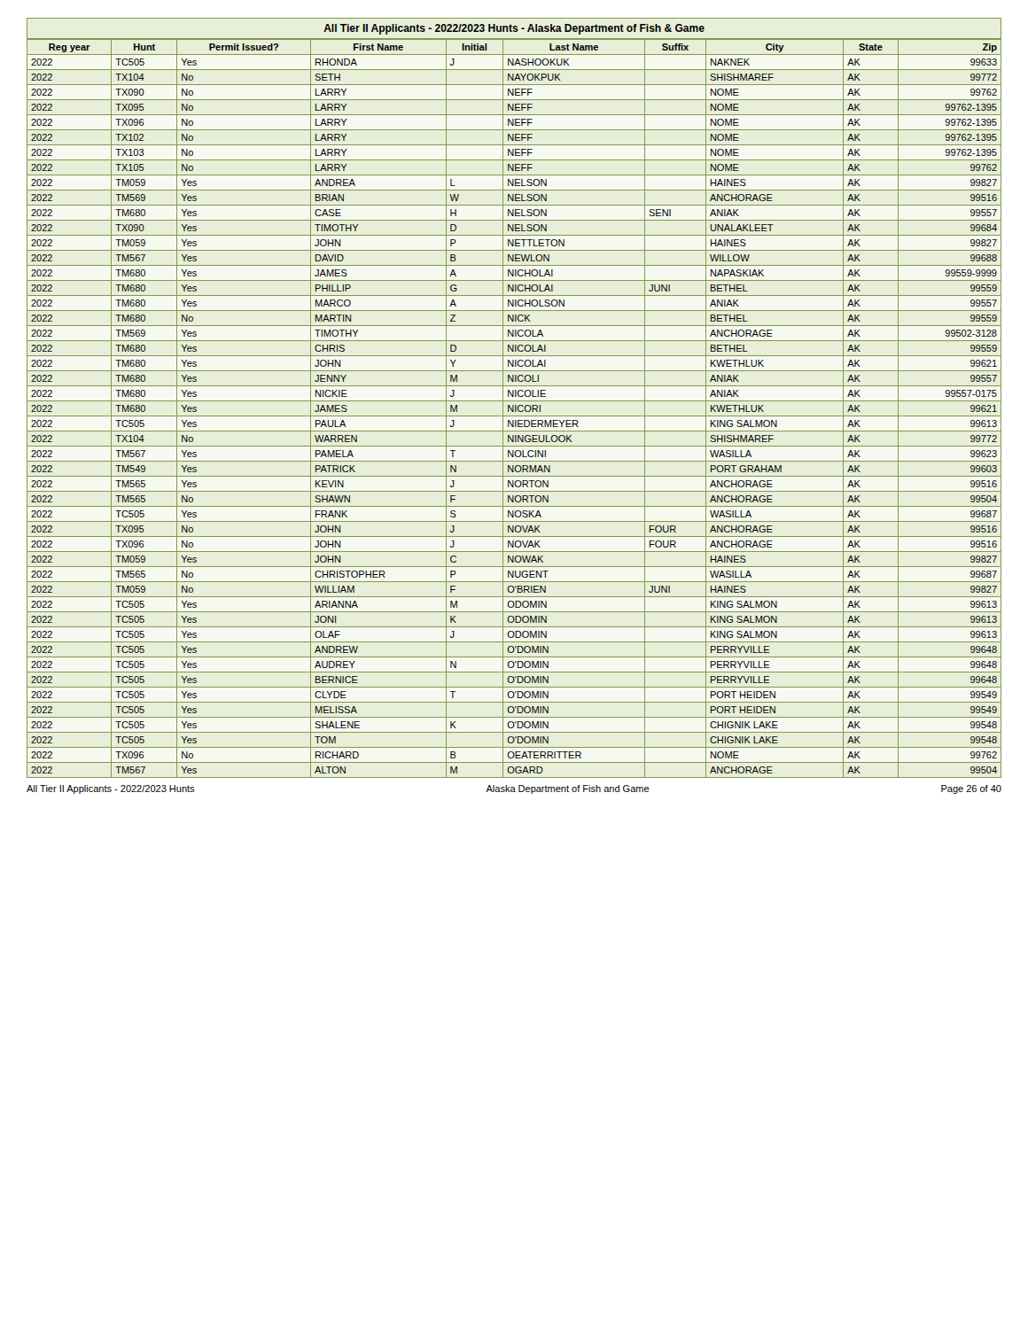All Tier II Applicants - 2022/2023 Hunts - Alaska Department of Fish & Game
| Reg year | Hunt | Permit Issued? | First Name | Initial | Last Name | Suffix | City | State | Zip |
| --- | --- | --- | --- | --- | --- | --- | --- | --- | --- |
| 2022 | TC505 | Yes | RHONDA | J | NASHOOKUK | | NAKNEK | AK | 99633 |
| 2022 | TX104 | No | SETH | | NAYOKPUK | | SHISHMAREF | AK | 99772 |
| 2022 | TX090 | No | LARRY | | NEFF | | NOME | AK | 99762 |
| 2022 | TX095 | No | LARRY | | NEFF | | NOME | AK | 99762-1395 |
| 2022 | TX096 | No | LARRY | | NEFF | | NOME | AK | 99762-1395 |
| 2022 | TX102 | No | LARRY | | NEFF | | NOME | AK | 99762-1395 |
| 2022 | TX103 | No | LARRY | | NEFF | | NOME | AK | 99762-1395 |
| 2022 | TX105 | No | LARRY | | NEFF | | NOME | AK | 99762 |
| 2022 | TM059 | Yes | ANDREA | L | NELSON | | HAINES | AK | 99827 |
| 2022 | TM569 | Yes | BRIAN | W | NELSON | | ANCHORAGE | AK | 99516 |
| 2022 | TM680 | Yes | CASE | H | NELSON | SENI | ANIAK | AK | 99557 |
| 2022 | TX090 | Yes | TIMOTHY | D | NELSON | | UNALAKLEET | AK | 99684 |
| 2022 | TM059 | Yes | JOHN | P | NETTLETON | | HAINES | AK | 99827 |
| 2022 | TM567 | Yes | DAVID | B | NEWLON | | WILLOW | AK | 99688 |
| 2022 | TM680 | Yes | JAMES | A | NICHOLAI | | NAPASKIAK | AK | 99559-9999 |
| 2022 | TM680 | Yes | PHILLIP | G | NICHOLAI | JUNI | BETHEL | AK | 99559 |
| 2022 | TM680 | Yes | MARCO | A | NICHOLSON | | ANIAK | AK | 99557 |
| 2022 | TM680 | No | MARTIN | Z | NICK | | BETHEL | AK | 99559 |
| 2022 | TM569 | Yes | TIMOTHY | | NICOLA | | ANCHORAGE | AK | 99502-3128 |
| 2022 | TM680 | Yes | CHRIS | D | NICOLAI | | BETHEL | AK | 99559 |
| 2022 | TM680 | Yes | JOHN | Y | NICOLAI | | KWETHLUK | AK | 99621 |
| 2022 | TM680 | Yes | JENNY | M | NICOLI | | ANIAK | AK | 99557 |
| 2022 | TM680 | Yes | NICKIE | J | NICOLIE | | ANIAK | AK | 99557-0175 |
| 2022 | TM680 | Yes | JAMES | M | NICORI | | KWETHLUK | AK | 99621 |
| 2022 | TC505 | Yes | PAULA | J | NIEDERMEYER | | KING SALMON | AK | 99613 |
| 2022 | TX104 | No | WARREN | | NINGEULOOK | | SHISHMAREF | AK | 99772 |
| 2022 | TM567 | Yes | PAMELA | T | NOLCINI | | WASILLA | AK | 99623 |
| 2022 | TM549 | Yes | PATRICK | N | NORMAN | | PORT GRAHAM | AK | 99603 |
| 2022 | TM565 | Yes | KEVIN | J | NORTON | | ANCHORAGE | AK | 99516 |
| 2022 | TM565 | No | SHAWN | F | NORTON | | ANCHORAGE | AK | 99504 |
| 2022 | TC505 | Yes | FRANK | S | NOSKA | | WASILLA | AK | 99687 |
| 2022 | TX095 | No | JOHN | J | NOVAK | FOUR | ANCHORAGE | AK | 99516 |
| 2022 | TX096 | No | JOHN | J | NOVAK | FOUR | ANCHORAGE | AK | 99516 |
| 2022 | TM059 | Yes | JOHN | C | NOWAK | | HAINES | AK | 99827 |
| 2022 | TM565 | No | CHRISTOPHER | P | NUGENT | | WASILLA | AK | 99687 |
| 2022 | TM059 | No | WILLIAM | F | O'BRIEN | JUNI | HAINES | AK | 99827 |
| 2022 | TC505 | Yes | ARIANNA | M | ODOMIN | | KING SALMON | AK | 99613 |
| 2022 | TC505 | Yes | JONI | K | ODOMIN | | KING SALMON | AK | 99613 |
| 2022 | TC505 | Yes | OLAF | J | ODOMIN | | KING SALMON | AK | 99613 |
| 2022 | TC505 | Yes | ANDREW | | O'DOMIN | | PERRYVILLE | AK | 99648 |
| 2022 | TC505 | Yes | AUDREY | N | O'DOMIN | | PERRYVILLE | AK | 99648 |
| 2022 | TC505 | Yes | BERNICE | | O'DOMIN | | PERRYVILLE | AK | 99648 |
| 2022 | TC505 | Yes | CLYDE | T | O'DOMIN | | PORT HEIDEN | AK | 99549 |
| 2022 | TC505 | Yes | MELISSA | | O'DOMIN | | PORT HEIDEN | AK | 99549 |
| 2022 | TC505 | Yes | SHALENE | K | O'DOMIN | | CHIGNIK LAKE | AK | 99548 |
| 2022 | TC505 | Yes | TOM | | O'DOMIN | | CHIGNIK LAKE | AK | 99548 |
| 2022 | TX096 | No | RICHARD | B | OEATERRITTER | | NOME | AK | 99762 |
| 2022 | TM567 | Yes | ALTON | M | OGARD | | ANCHORAGE | AK | 99504 |
All Tier II Applicants - 2022/2023 Hunts Alaska Department of Fish and Game Page 26 of 40